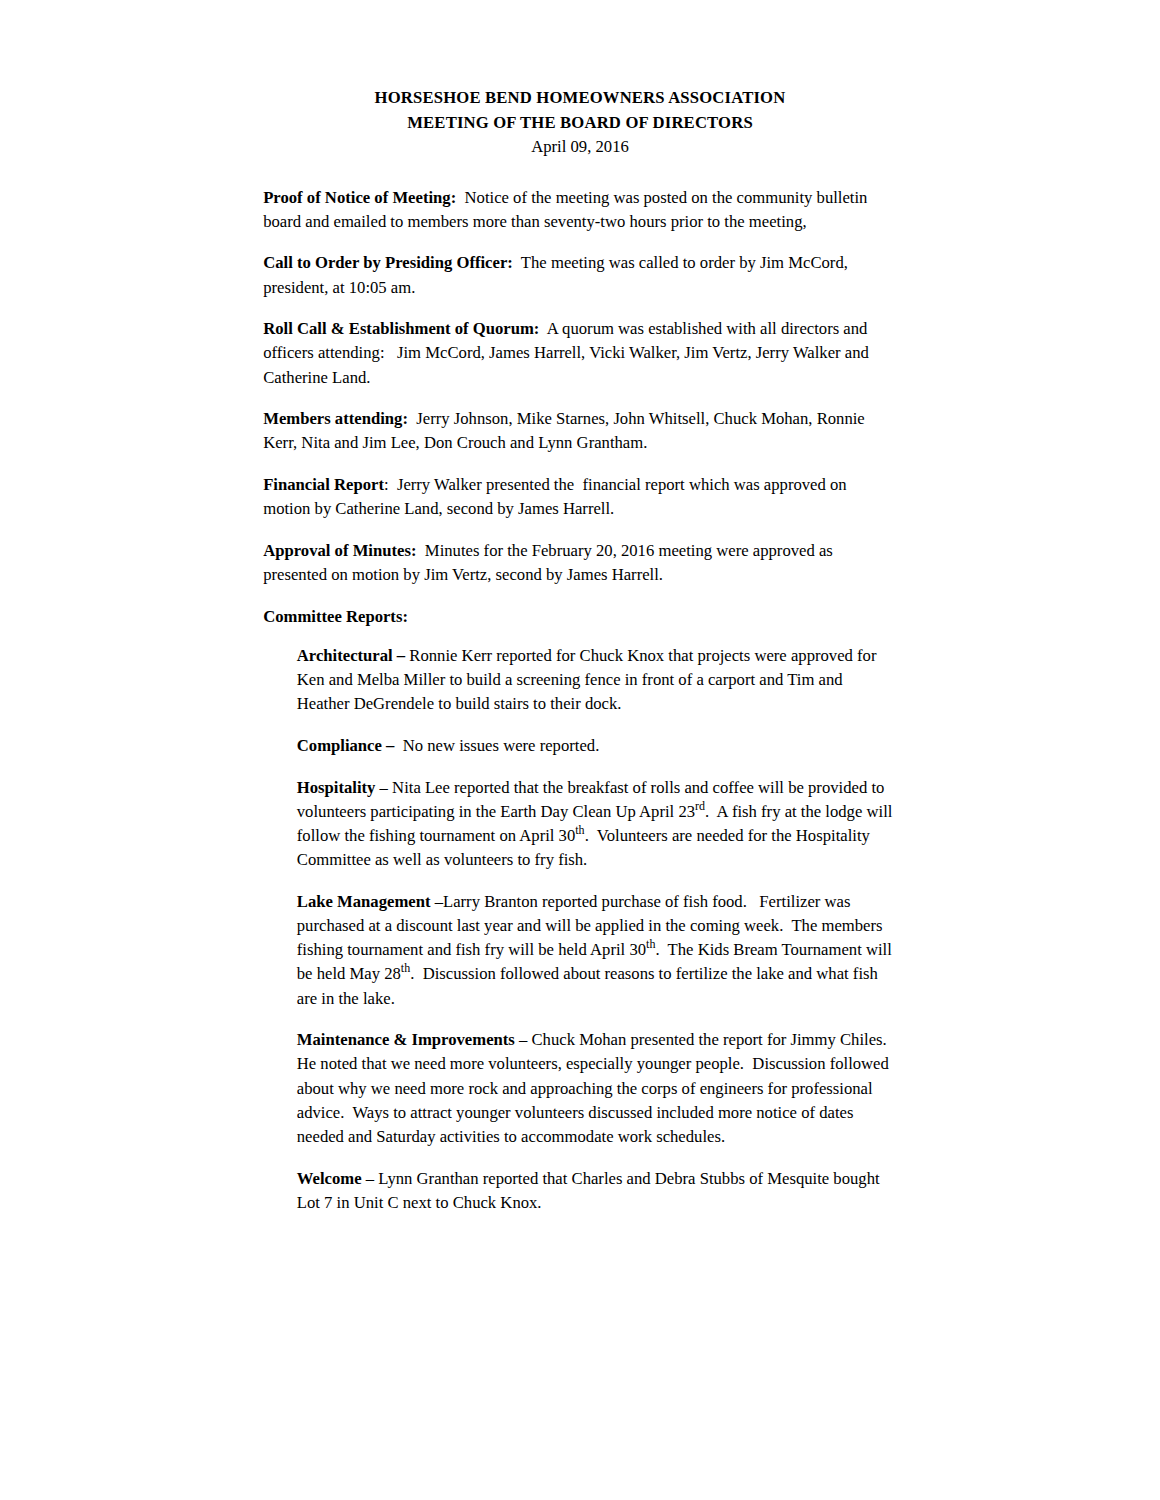HORSESHOE BEND HOMEOWNERS ASSOCIATION
MEETING OF THE BOARD OF DIRECTORS
April 09, 2016
Proof of Notice of Meeting: Notice of the meeting was posted on the community bulletin board and emailed to members more than seventy-two hours prior to the meeting,
Call to Order by Presiding Officer: The meeting was called to order by Jim McCord, president, at 10:05 am.
Roll Call & Establishment of Quorum: A quorum was established with all directors and officers attending: Jim McCord, James Harrell, Vicki Walker, Jim Vertz, Jerry Walker and Catherine Land.
Members attending: Jerry Johnson, Mike Starnes, John Whitsell, Chuck Mohan, Ronnie Kerr, Nita and Jim Lee, Don Crouch and Lynn Grantham.
Financial Report: Jerry Walker presented the financial report which was approved on motion by Catherine Land, second by James Harrell.
Approval of Minutes: Minutes for the February 20, 2016 meeting were approved as presented on motion by Jim Vertz, second by James Harrell.
Committee Reports:
Architectural – Ronnie Kerr reported for Chuck Knox that projects were approved for Ken and Melba Miller to build a screening fence in front of a carport and Tim and Heather DeGrendele to build stairs to their dock.
Compliance – No new issues were reported.
Hospitality – Nita Lee reported that the breakfast of rolls and coffee will be provided to volunteers participating in the Earth Day Clean Up April 23rd. A fish fry at the lodge will follow the fishing tournament on April 30th. Volunteers are needed for the Hospitality Committee as well as volunteers to fry fish.
Lake Management –Larry Branton reported purchase of fish food. Fertilizer was purchased at a discount last year and will be applied in the coming week. The members fishing tournament and fish fry will be held April 30th. The Kids Bream Tournament will be held May 28th. Discussion followed about reasons to fertilize the lake and what fish are in the lake.
Maintenance & Improvements – Chuck Mohan presented the report for Jimmy Chiles. He noted that we need more volunteers, especially younger people. Discussion followed about why we need more rock and approaching the corps of engineers for professional advice. Ways to attract younger volunteers discussed included more notice of dates needed and Saturday activities to accommodate work schedules.
Welcome – Lynn Granthan reported that Charles and Debra Stubbs of Mesquite bought Lot 7 in Unit C next to Chuck Knox.